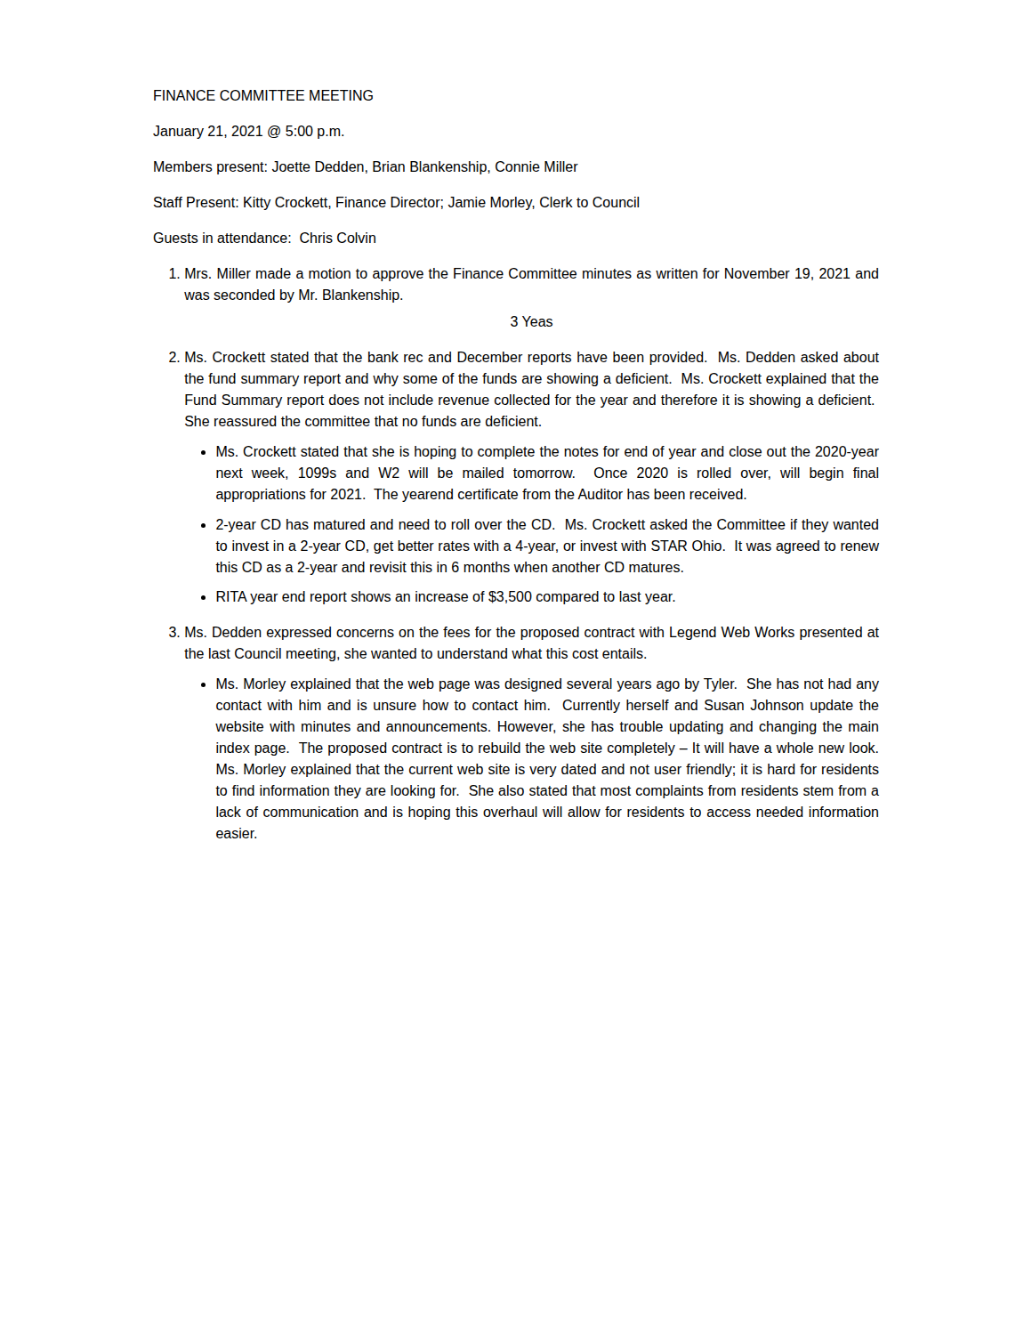FINANCE COMMITTEE MEETING
January 21, 2021 @ 5:00 p.m.
Members present: Joette Dedden, Brian Blankenship, Connie Miller
Staff Present: Kitty Crockett, Finance Director; Jamie Morley, Clerk to Council
Guests in attendance: Chris Colvin
Mrs. Miller made a motion to approve the Finance Committee minutes as written for November 19, 2021 and was seconded by Mr. Blankenship.
3 Yeas
Ms. Crockett stated that the bank rec and December reports have been provided. Ms. Dedden asked about the fund summary report and why some of the funds are showing a deficient. Ms. Crockett explained that the Fund Summary report does not include revenue collected for the year and therefore it is showing a deficient. She reassured the committee that no funds are deficient.
Ms. Crockett stated that she is hoping to complete the notes for end of year and close out the 2020-year next week, 1099s and W2 will be mailed tomorrow. Once 2020 is rolled over, will begin final appropriations for 2021. The yearend certificate from the Auditor has been received.
2-year CD has matured and need to roll over the CD. Ms. Crockett asked the Committee if they wanted to invest in a 2-year CD, get better rates with a 4-year, or invest with STAR Ohio. It was agreed to renew this CD as a 2-year and revisit this in 6 months when another CD matures.
RITA year end report shows an increase of $3,500 compared to last year.
Ms. Dedden expressed concerns on the fees for the proposed contract with Legend Web Works presented at the last Council meeting, she wanted to understand what this cost entails.
Ms. Morley explained that the web page was designed several years ago by Tyler. She has not had any contact with him and is unsure how to contact him. Currently herself and Susan Johnson update the website with minutes and announcements. However, she has trouble updating and changing the main index page. The proposed contract is to rebuild the web site completely – It will have a whole new look. Ms. Morley explained that the current web site is very dated and not user friendly; it is hard for residents to find information they are looking for. She also stated that most complaints from residents stem from a lack of communication and is hoping this overhaul will allow for residents to access needed information easier.